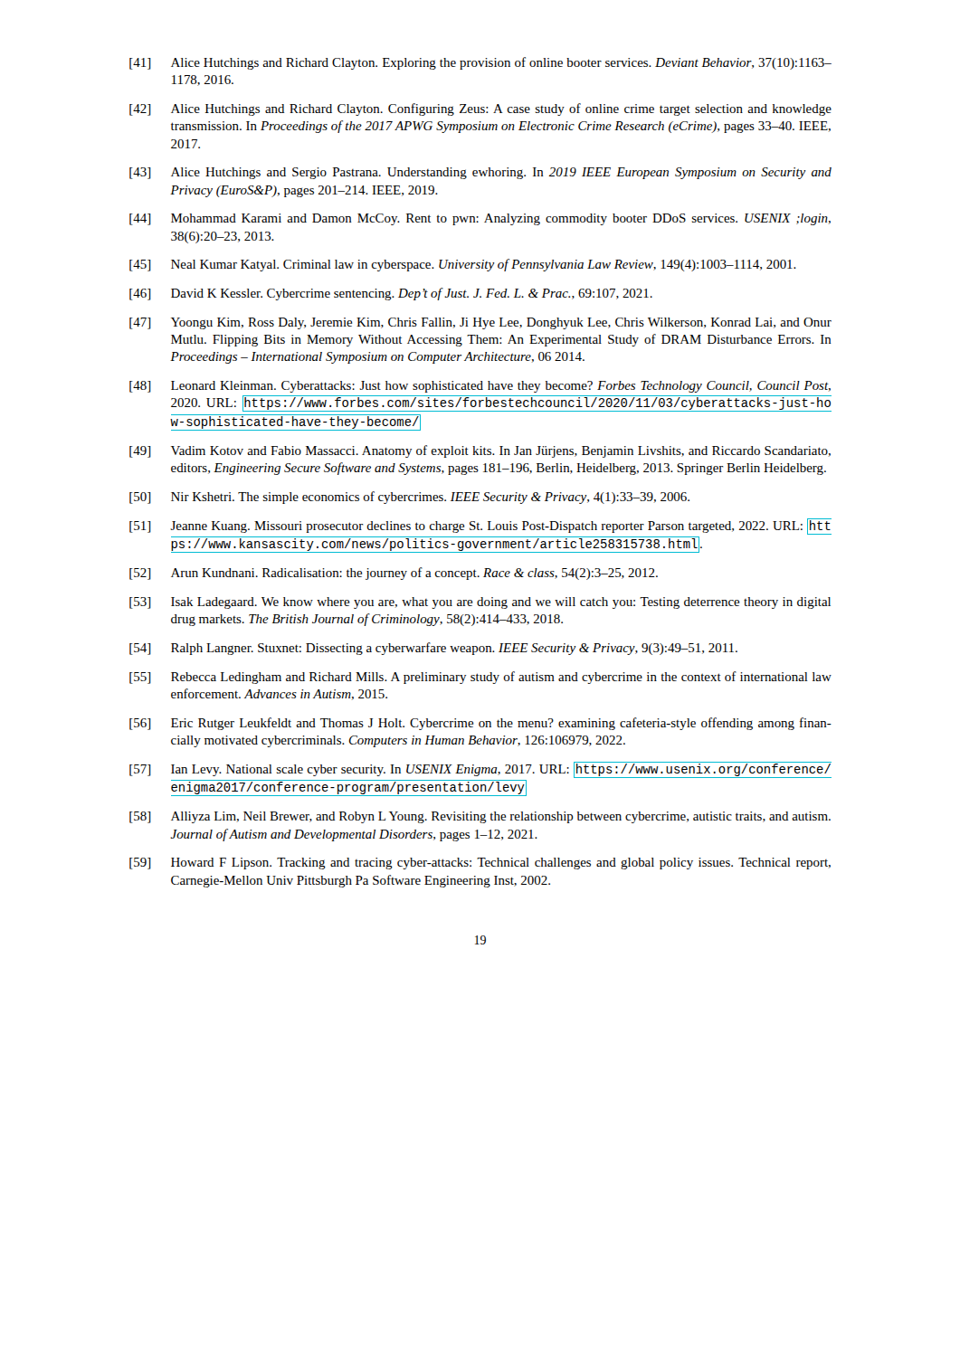[41] Alice Hutchings and Richard Clayton. Exploring the provision of online booter services. Deviant Behavior, 37(10):1163–1178, 2016.
[42] Alice Hutchings and Richard Clayton. Configuring Zeus: A case study of online crime target selection and knowledge transmission. In Proceedings of the 2017 APWG Symposium on Electronic Crime Research (eCrime), pages 33–40. IEEE, 2017.
[43] Alice Hutchings and Sergio Pastrana. Understanding ewhoring. In 2019 IEEE European Symposium on Security and Privacy (EuroS&P), pages 201–214. IEEE, 2019.
[44] Mohammad Karami and Damon McCoy. Rent to pwn: Analyzing commodity booter DDoS services. USENIX ;login, 38(6):20–23, 2013.
[45] Neal Kumar Katyal. Criminal law in cyberspace. University of Pennsylvania Law Review, 149(4):1003–1114, 2001.
[46] David K Kessler. Cybercrime sentencing. Dep’t of Just. J. Fed. L. & Prac., 69:107, 2021.
[47] Yoongu Kim, Ross Daly, Jeremie Kim, Chris Fallin, Ji Hye Lee, Donghyuk Lee, Chris Wilkerson, Konrad Lai, and Onur Mutlu. Flipping Bits in Memory Without Accessing Them: An Experimental Study of DRAM Disturbance Errors. In Proceedings – International Symposium on Computer Architecture, 06 2014.
[48] Leonard Kleinman. Cyberattacks: Just how sophisticated have they become? Forbes Technology Council, Council Post, 2020. URL: https://www.forbes.com/sites/forbestechcouncil/2020/11/03/cyberattacks-just-how-sophisticated-have-they-become/
[49] Vadim Kotov and Fabio Massacci. Anatomy of exploit kits. In Jan Jürjens, Benjamin Livshits, and Riccardo Scandariato, editors, Engineering Secure Software and Systems, pages 181–196, Berlin, Heidelberg, 2013. Springer Berlin Heidelberg.
[50] Nir Kshetri. The simple economics of cybercrimes. IEEE Security & Privacy, 4(1):33–39, 2006.
[51] Jeanne Kuang. Missouri prosecutor declines to charge St. Louis Post-Dispatch reporter Parson targeted, 2022. URL: https://www.kansascity.com/news/politics-government/article258315738.html.
[52] Arun Kundnani. Radicalisation: the journey of a concept. Race & class, 54(2):3–25, 2012.
[53] Isak Ladegaard. We know where you are, what you are doing and we will catch you: Testing deterrence theory in digital drug markets. The British Journal of Criminology, 58(2):414–433, 2018.
[54] Ralph Langner. Stuxnet: Dissecting a cyberwarfare weapon. IEEE Security & Privacy, 9(3):49–51, 2011.
[55] Rebecca Ledingham and Richard Mills. A preliminary study of autism and cybercrime in the context of international law enforcement. Advances in Autism, 2015.
[56] Eric Rutger Leukfeldt and Thomas J Holt. Cybercrime on the menu? examining cafeteria-style offending among financially motivated cybercriminals. Computers in Human Behavior, 126:106979, 2022.
[57] Ian Levy. National scale cyber security. In USENIX Enigma, 2017. URL: https://www.usenix.org/conference/enigma2017/conference-program/presentation/levy
[58] Alliyza Lim, Neil Brewer, and Robyn L Young. Revisiting the relationship between cybercrime, autistic traits, and autism. Journal of Autism and Developmental Disorders, pages 1–12, 2021.
[59] Howard F Lipson. Tracking and tracing cyber-attacks: Technical challenges and global policy issues. Technical report, Carnegie-Mellon Univ Pittsburgh Pa Software Engineering Inst, 2002.
19